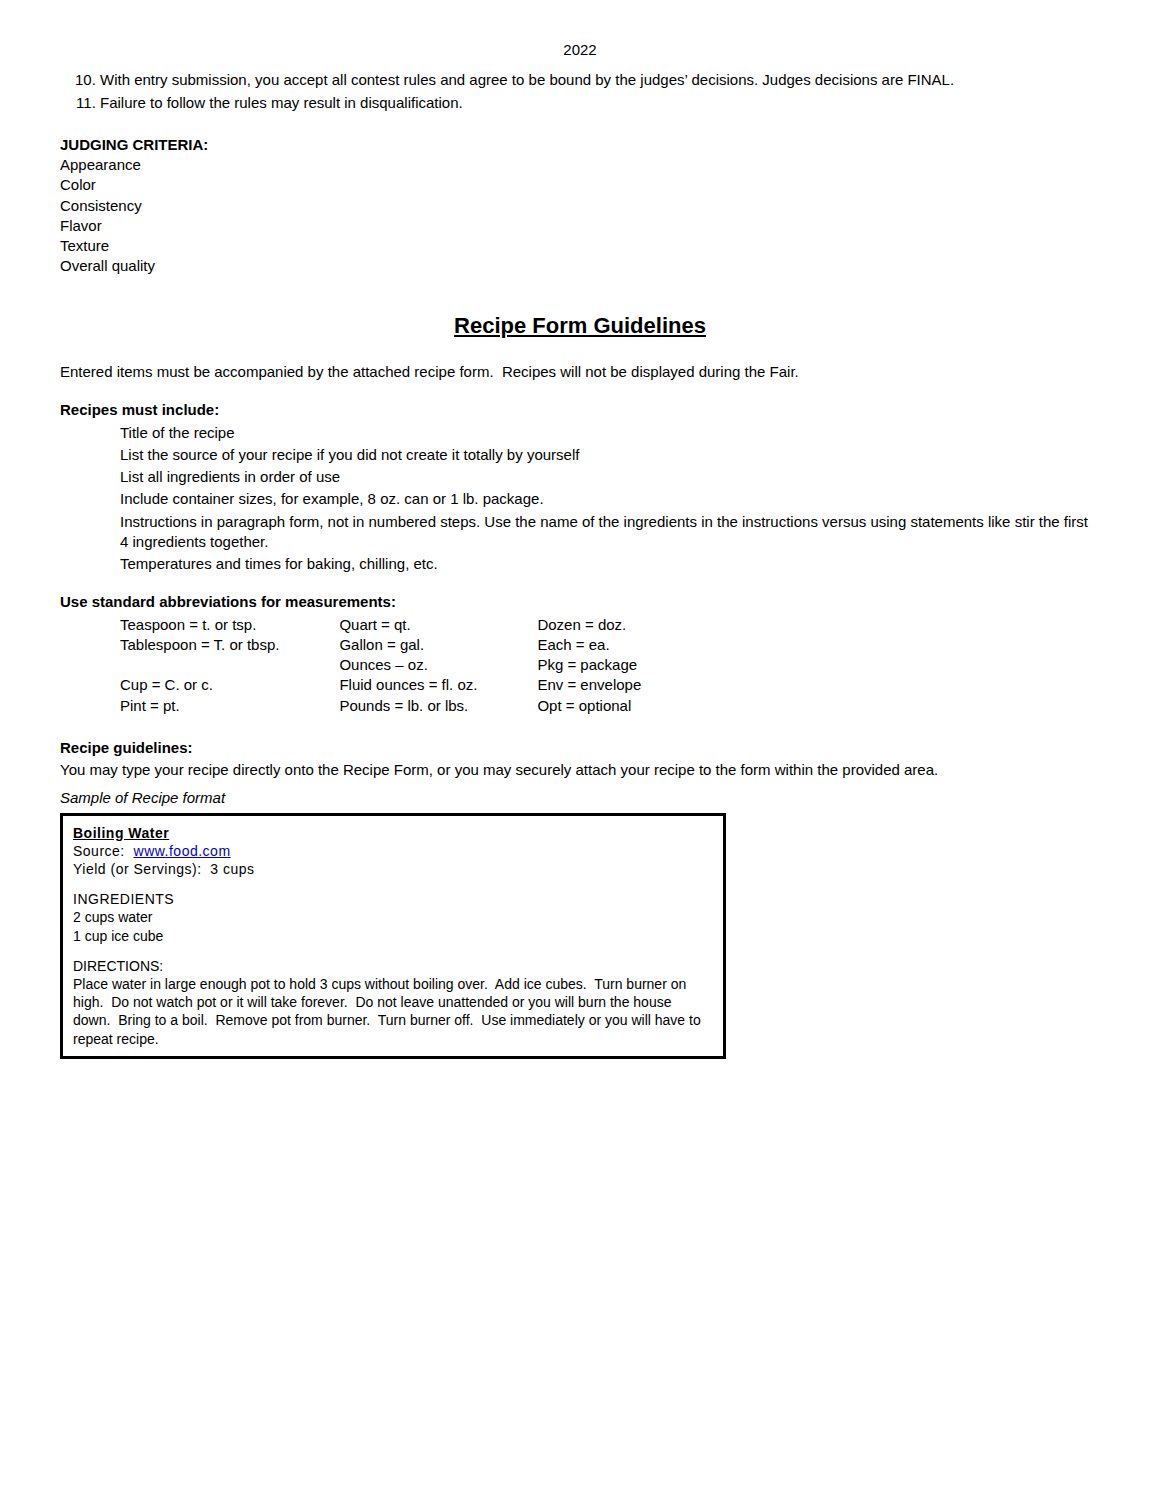2022
With entry submission, you accept all contest rules and agree to be bound by the judges’ decisions. Judges decisions are FINAL.
Failure to follow the rules may result in disqualification.
JUDGING CRITERIA:
Appearance
Color
Consistency
Flavor
Texture
Overall quality
Recipe Form Guidelines
Entered items must be accompanied by the attached recipe form. Recipes will not be displayed during the Fair.
Recipes must include:
Title of the recipe
List the source of your recipe if you did not create it totally by yourself
List all ingredients in order of use
Include container sizes, for example, 8 oz. can or 1 lb. package.
Instructions in paragraph form, not in numbered steps. Use the name of the ingredients in the instructions versus using statements like stir the first 4 ingredients together.
Temperatures and times for baking, chilling, etc.
Use standard abbreviations for measurements:
| Teaspoon = t. or tsp. | Quart = qt. | Dozen = doz. |
| Tablespoon = T. or tbsp. | Gallon = gal. | Each = ea. |
| | Ounces – oz. | Pkg = package |
| Cup = C. or c. | Fluid ounces = fl. oz. | Env = envelope |
| Pint = pt. | Pounds = lb. or lbs. | Opt = optional |
Recipe guidelines:
You may type your recipe directly onto the Recipe Form, or you may securely attach your recipe to the form within the provided area.
Sample of Recipe format
Boiling Water
Source: www.food.com
Yield (or Servings): 3 cups
INGREDIENTS
2 cups water
1 cup ice cube
DIRECTIONS:
Place water in large enough pot to hold 3 cups without boiling over. Add ice cubes. Turn burner on high. Do not watch pot or it will take forever. Do not leave unattended or you will burn the house down. Bring to a boil. Remove pot from burner. Turn burner off. Use immediately or you will have to repeat recipe.